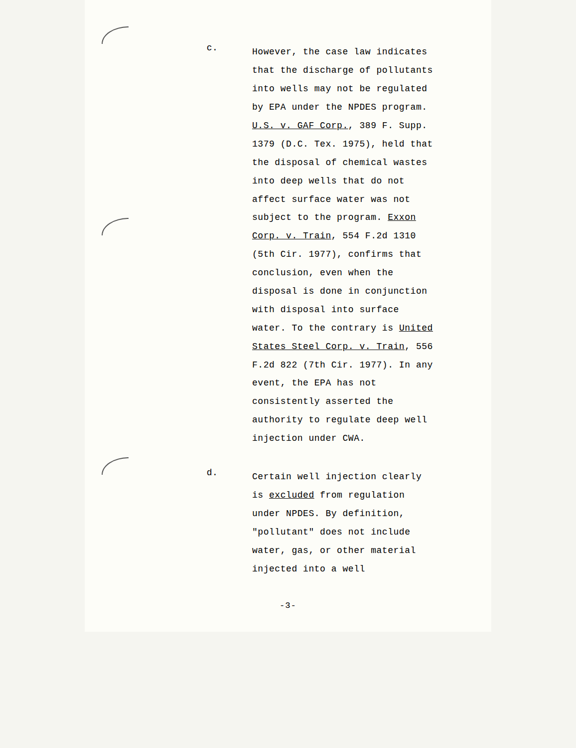c.
However, the case law indicates that the discharge of pollutants into wells may not be regulated by EPA under the NPDES program. U.S. v. GAF Corp., 389 F. Supp. 1379 (D.C. Tex. 1975), held that the disposal of chemical wastes into deep wells that do not affect surface water was not subject to the program. Exxon Corp. v. Train, 554 F.2d 1310 (5th Cir. 1977), confirms that conclusion, even when the disposal is done in conjunction with disposal into surface water. To the contrary is United States Steel Corp. v. Train, 556 F.2d 822 (7th Cir. 1977). In any event, the EPA has not consistently asserted the authority to regulate deep well injection under CWA.
d.
Certain well injection clearly is excluded from regulation under NPDES. By definition, "pollutant" does not include water, gas, or other material injected into a well
-3-